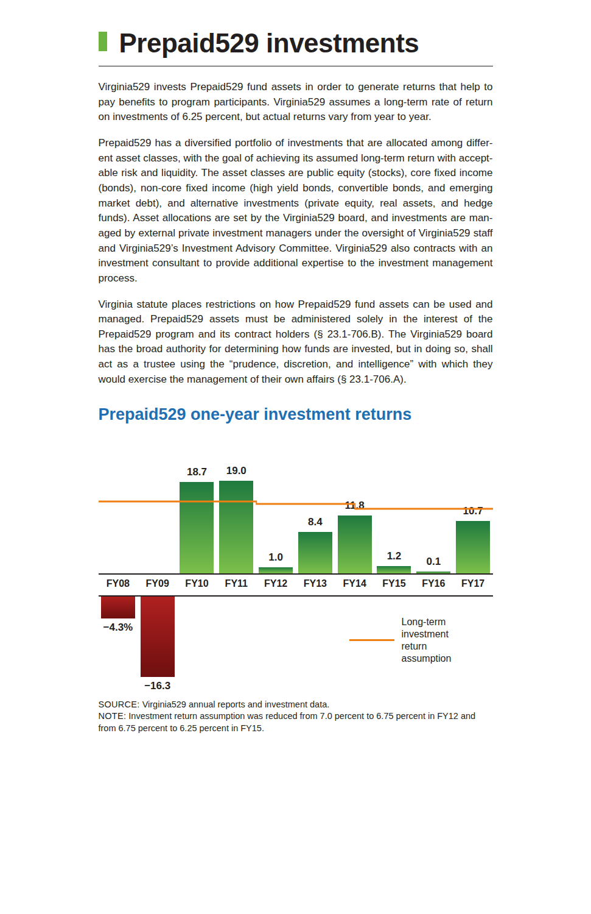Prepaid529 investments
Virginia529 invests Prepaid529 fund assets in order to generate returns that help to pay benefits to program participants. Virginia529 assumes a long-term rate of return on investments of 6.25 percent, but actual returns vary from year to year.
Prepaid529 has a diversified portfolio of investments that are allocated among different asset classes, with the goal of achieving its assumed long-term return with acceptable risk and liquidity. The asset classes are public equity (stocks), core fixed income (bonds), non-core fixed income (high yield bonds, convertible bonds, and emerging market debt), and alternative investments (private equity, real assets, and hedge funds). Asset allocations are set by the Virginia529 board, and investments are managed by external private investment managers under the oversight of Virginia529 staff and Virginia529’s Investment Advisory Committee. Virginia529 also contracts with an investment consultant to provide additional expertise to the investment management process.
Virginia statute places restrictions on how Prepaid529 fund assets can be used and managed. Prepaid529 assets must be administered solely in the interest of the Prepaid529 program and its contract holders (§ 23.1-706.B). The Virginia529 board has the broad authority for determining how funds are invested, but in doing so, shall act as a trustee using the “prudence, discretion, and intelligence” with which they would exercise the management of their own affairs (§ 23.1-706.A).
Prepaid529 one-year investment returns
18.7
19.0
1.0
8.4
11.8
1.2
0.1
10.7
FY08
FY09
FY10
FY11
FY12
FY13
FY14
FY15
FY16
FY17
−4.3%
−16.3
Long-term
investment
return
assumption
SOURCE: Virginia529 annual reports and investment data.
NOTE: Investment return assumption was reduced from 7.0 percent to 6.75 percent in FY12 and from 6.75 percent to 6.25 percent in FY15.